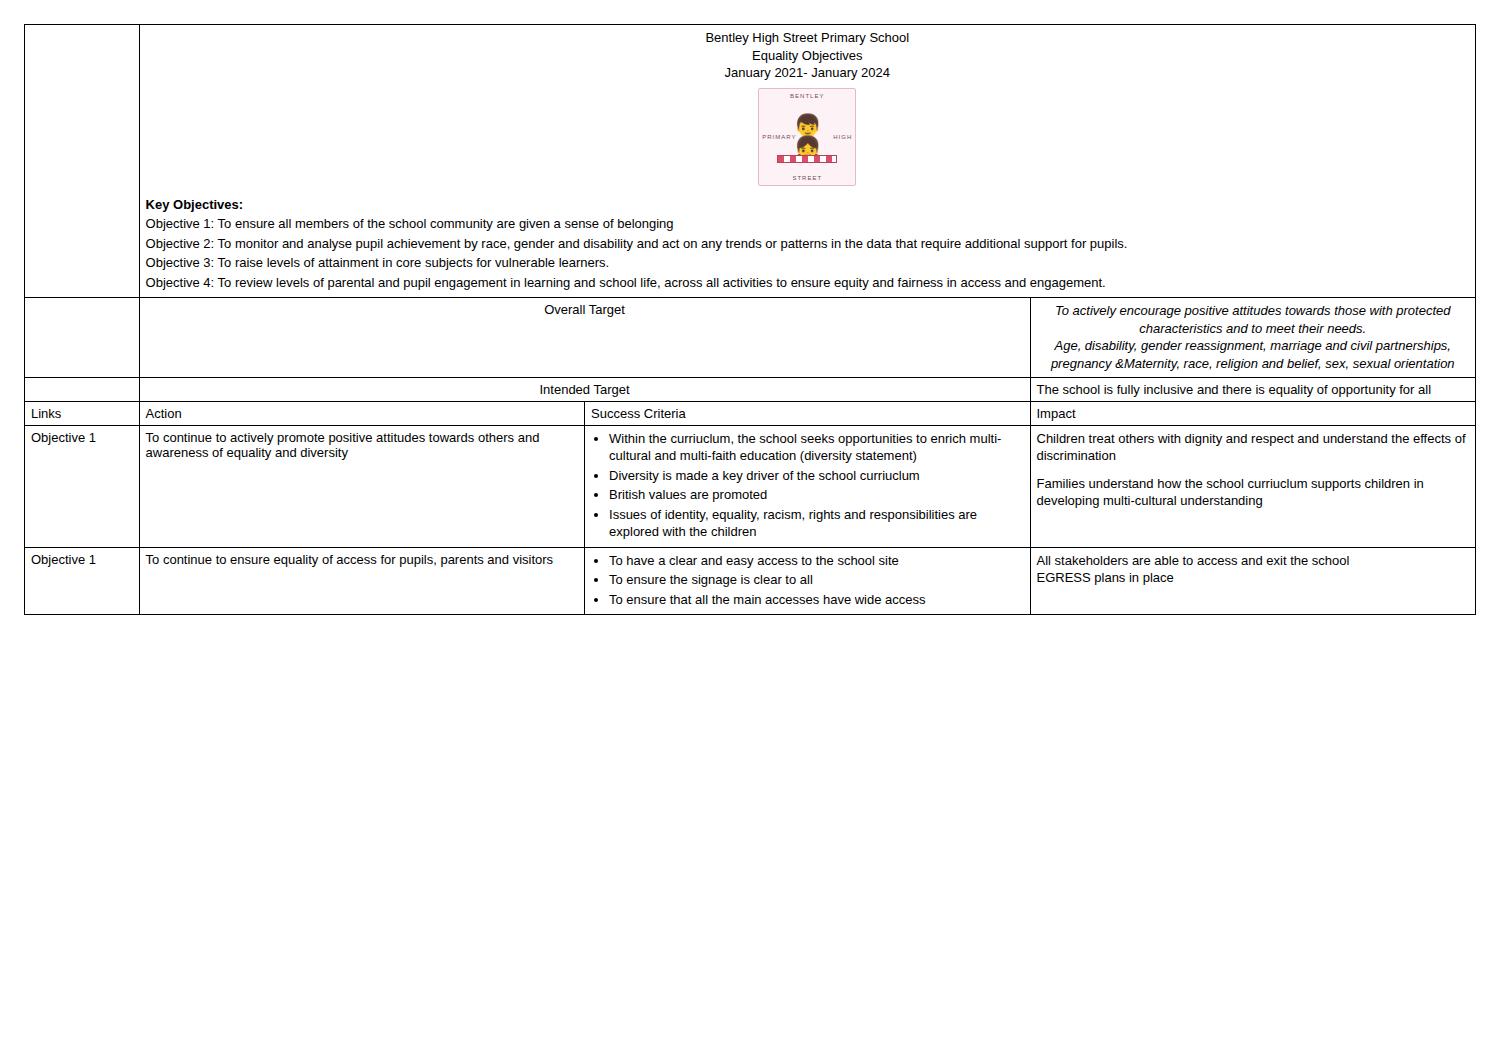| | Bentley High Street Primary School Equality Objectives January 2021- January 2024 BENTLEY HIGH STREET PRIMARY 👦👧 Key Objectives: Objective 1: To ensure all members of the school community are given a sense of belonging Objective 2: To monitor and analyse pupil achievement by race, gender and disability and act on any trends or patterns in the data that require additional support for pupils. Objective 3: To raise levels of attainment in core subjects for vulnerable learners. Objective 4: To review levels of parental and pupil engagement in learning and school life, across all activities to ensure equity and fairness in access and engagement. |
| | Overall Target | To actively encourage positive attitudes towards those with protected characteristics and to meet their needs. Age, disability, gender reassignment, marriage and civil partnerships, pregnancy &Maternity, race, religion and belief, sex, sexual orientation |
| | Intended Target | The school is fully inclusive and there is equality of opportunity for all |
| Links | Action | Success Criteria | Impact |
| Objective 1 | To continue to actively promote positive attitudes towards others and awareness of equality and diversity | Within the curriuclum, the school seeks opportunities to enrich multi-cultural and multi-faith education (diversity statement) Diversity is made a key driver of the school curriuclum British values are promoted Issues of identity, equality, racism, rights and responsibilities are explored with the children | Children treat others with dignity and respect and understand the effects of discrimination Families understand how the school curriuclum supports children in developing multi-cultural understanding |
| Objective 1 | To continue to ensure equality of access for pupils, parents and visitors | To have a clear and easy access to the school site To ensure the signage is clear to all To ensure that all the main accesses have wide access | All stakeholders are able to access and exit the school EGRESS plans in place |